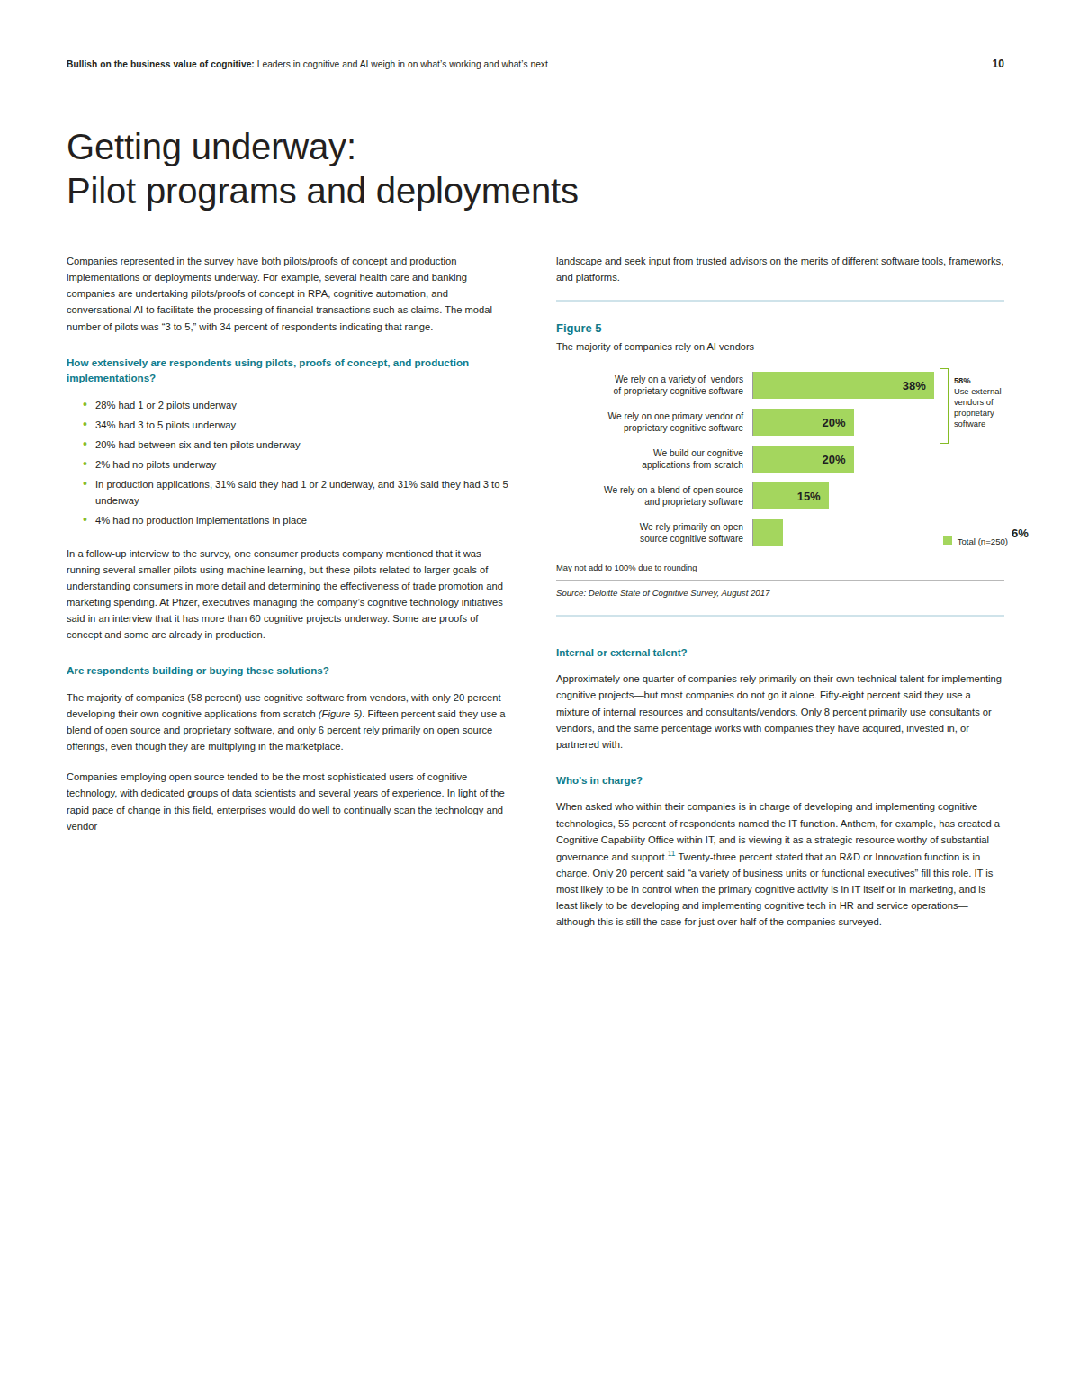Bullish on the business value of cognitive: Leaders in cognitive and AI weigh in on what’s working and what’s next
10
Getting underway:
Pilot programs and deployments
Companies represented in the survey have both pilots/proofs of concept and production implementations or deployments underway. For example, several health care and banking companies are undertaking pilots/proofs of concept in RPA, cognitive automation, and conversational AI to facilitate the processing of financial transactions such as claims. The modal number of pilots was “3 to 5,” with 34 percent of respondents indicating that range.
How extensively are respondents using pilots, proofs of concept, and production implementations?
28% had 1 or 2 pilots underway
34% had 3 to 5 pilots underway
20% had between six and ten pilots underway
2% had no pilots underway
In production applications, 31% said they had 1 or 2 underway, and 31% said they had 3 to 5 underway
4% had no production implementations in place
In a follow-up interview to the survey, one consumer products company mentioned that it was running several smaller pilots using machine learning, but these pilots related to larger goals of understanding consumers in more detail and determining the effectiveness of trade promotion and marketing spending. At Pfizer, executives managing the company’s cognitive technology initiatives said in an interview that it has more than 60 cognitive projects underway. Some are proofs of concept and some are already in production.
Are respondents building or buying these solutions?
The majority of companies (58 percent) use cognitive software from vendors, with only 20 percent developing their own cognitive applications from scratch (Figure 5). Fifteen percent said they use a blend of open source and proprietary software, and only 6 percent rely primarily on open source offerings, even though they are multiplying in the marketplace.
Companies employing open source tended to be the most sophisticated users of cognitive technology, with dedicated groups of data scientists and several years of experience. In light of the rapid pace of change in this field, enterprises would do well to continually scan the technology and vendor
landscape and seek input from trusted advisors on the merits of different software tools, frameworks, and platforms.
Figure 5
The majority of companies rely on AI vendors
We rely on a variety of vendors
of proprietary cognitive software
38%
58%
Use external
vendors of
proprietary
software
We rely on one primary vendor of
proprietary cognitive software
20%
We build our cognitive
applications from scratch
20%
We rely on a blend of open source
and proprietary software
15%
We rely primarily on open
source cognitive software
6%
Total (n=250)
May not add to 100% due to rounding
Source: Deloitte State of Cognitive Survey, August 2017
Internal or external talent?
Approximately one quarter of companies rely primarily on their own technical talent for implementing cognitive projects—but most companies do not go it alone. Fifty-eight percent said they use a mixture of internal resources and consultants/vendors. Only 8 percent primarily use consultants or vendors, and the same percentage works with companies they have acquired, invested in, or partnered with.
Who’s in charge?
When asked who within their companies is in charge of developing and implementing cognitive technologies, 55 percent of respondents named the IT function. Anthem, for example, has created a Cognitive Capability Office within IT, and is viewing it as a strategic resource worthy of substantial governance and support.11 Twenty-three percent stated that an R&D or Innovation function is in charge. Only 20 percent said “a variety of business units or functional executives” fill this role. IT is most likely to be in control when the primary cognitive activity is in IT itself or in marketing, and is least likely to be developing and implementing cognitive tech in HR and service operations—although this is still the case for just over half of the companies surveyed.